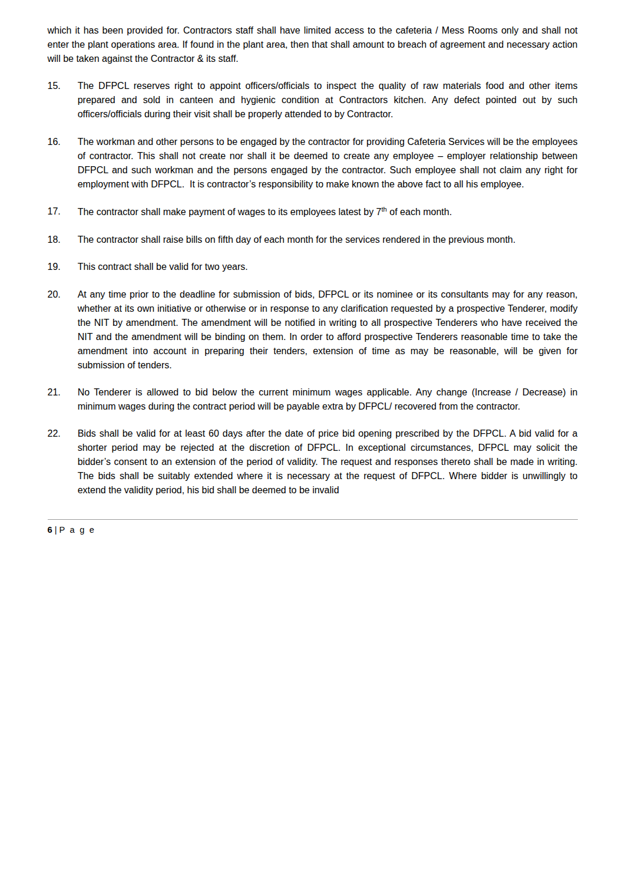which it has been provided for. Contractors staff shall have limited access to the cafeteria / Mess Rooms only and shall not enter the plant operations area. If found in the plant area, then that shall amount to breach of agreement and necessary action will be taken against the Contractor & its staff.
The DFPCL reserves right to appoint officers/officials to inspect the quality of raw materials food and other items prepared and sold in canteen and hygienic condition at Contractors kitchen. Any defect pointed out by such officers/officials during their visit shall be properly attended to by Contractor.
The workman and other persons to be engaged by the contractor for providing Cafeteria Services will be the employees of contractor. This shall not create nor shall it be deemed to create any employee – employer relationship between DFPCL and such workman and the persons engaged by the contractor. Such employee shall not claim any right for employment with DFPCL. It is contractor’s responsibility to make known the above fact to all his employee.
The contractor shall make payment of wages to its employees latest by 7th of each month.
The contractor shall raise bills on fifth day of each month for the services rendered in the previous month.
This contract shall be valid for two years.
At any time prior to the deadline for submission of bids, DFPCL or its nominee or its consultants may for any reason, whether at its own initiative or otherwise or in response to any clarification requested by a prospective Tenderer, modify the NIT by amendment. The amendment will be notified in writing to all prospective Tenderers who have received the NIT and the amendment will be binding on them. In order to afford prospective Tenderers reasonable time to take the amendment into account in preparing their tenders, extension of time as may be reasonable, will be given for submission of tenders.
No Tenderer is allowed to bid below the current minimum wages applicable. Any change (Increase / Decrease) in minimum wages during the contract period will be payable extra by DFPCL/ recovered from the contractor.
Bids shall be valid for at least 60 days after the date of price bid opening prescribed by the DFPCL. A bid valid for a shorter period may be rejected at the discretion of DFPCL. In exceptional circumstances, DFPCL may solicit the bidder’s consent to an extension of the period of validity. The request and responses thereto shall be made in writing. The bids shall be suitably extended where it is necessary at the request of DFPCL. Where bidder is unwillingly to extend the validity period, his bid shall be deemed to be invalid
6 | P a g e